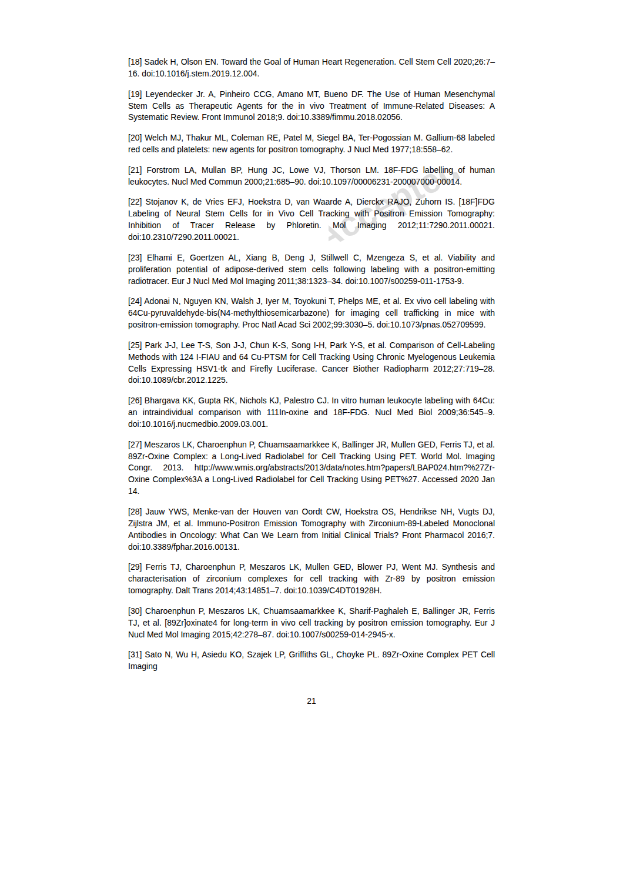Accepted Manuscript
[18] Sadek H, Olson EN. Toward the Goal of Human Heart Regeneration. Cell Stem Cell 2020;26:7–16. doi:10.1016/j.stem.2019.12.004.
[19] Leyendecker Jr. A, Pinheiro CCG, Amano MT, Bueno DF. The Use of Human Mesenchymal Stem Cells as Therapeutic Agents for the in vivo Treatment of Immune-Related Diseases: A Systematic Review. Front Immunol 2018;9. doi:10.3389/fimmu.2018.02056.
[20] Welch MJ, Thakur ML, Coleman RE, Patel M, Siegel BA, Ter-Pogossian M. Gallium-68 labeled red cells and platelets: new agents for positron tomography. J Nucl Med 1977;18:558–62.
[21] Forstrom LA, Mullan BP, Hung JC, Lowe VJ, Thorson LM. 18F-FDG labelling of human leukocytes. Nucl Med Commun 2000;21:685–90. doi:10.1097/00006231-200007000-00014.
[22] Stojanov K, de Vries EFJ, Hoekstra D, van Waarde A, Dierckx RAJO, Zuhorn IS. [18F]FDG Labeling of Neural Stem Cells for in Vivo Cell Tracking with Positron Emission Tomography: Inhibition of Tracer Release by Phloretin. Mol Imaging 2012;11:7290.2011.00021. doi:10.2310/7290.2011.00021.
[23] Elhami E, Goertzen AL, Xiang B, Deng J, Stillwell C, Mzengeza S, et al. Viability and proliferation potential of adipose-derived stem cells following labeling with a positron-emitting radiotracer. Eur J Nucl Med Mol Imaging 2011;38:1323–34. doi:10.1007/s00259-011-1753-9.
[24] Adonai N, Nguyen KN, Walsh J, Iyer M, Toyokuni T, Phelps ME, et al. Ex vivo cell labeling with 64Cu-pyruvaldehyde-bis(N4-methylthiosemicarbazone) for imaging cell trafficking in mice with positron-emission tomography. Proc Natl Acad Sci 2002;99:3030–5. doi:10.1073/pnas.052709599.
[25] Park J-J, Lee T-S, Son J-J, Chun K-S, Song I-H, Park Y-S, et al. Comparison of Cell-Labeling Methods with 124 I-FIAU and 64 Cu-PTSM for Cell Tracking Using Chronic Myelogenous Leukemia Cells Expressing HSV1-tk and Firefly Luciferase. Cancer Biother Radiopharm 2012;27:719–28. doi:10.1089/cbr.2012.1225.
[26] Bhargava KK, Gupta RK, Nichols KJ, Palestro CJ. In vitro human leukocyte labeling with 64Cu: an intraindividual comparison with 111In-oxine and 18F-FDG. Nucl Med Biol 2009;36:545–9. doi:10.1016/j.nucmedbio.2009.03.001.
[27] Meszaros LK, Charoenphun P, Chuamsaamarkkee K, Ballinger JR, Mullen GED, Ferris TJ, et al. 89Zr-Oxine Complex: a Long-Lived Radiolabel for Cell Tracking Using PET. World Mol. Imaging Congr. 2013. http://www.wmis.org/abstracts/2013/data/notes.htm?papers/LBAP024.htm?%27Zr-Oxine Complex%3A a Long-Lived Radiolabel for Cell Tracking Using PET%27. Accessed 2020 Jan 14.
[28] Jauw YWS, Menke-van der Houven van Oordt CW, Hoekstra OS, Hendrikse NH, Vugts DJ, Zijlstra JM, et al. Immuno-Positron Emission Tomography with Zirconium-89-Labeled Monoclonal Antibodies in Oncology: What Can We Learn from Initial Clinical Trials? Front Pharmacol 2016;7. doi:10.3389/fphar.2016.00131.
[29] Ferris TJ, Charoenphun P, Meszaros LK, Mullen GED, Blower PJ, Went MJ. Synthesis and characterisation of zirconium complexes for cell tracking with Zr-89 by positron emission tomography. Dalt Trans 2014;43:14851–7. doi:10.1039/C4DT01928H.
[30] Charoenphun P, Meszaros LK, Chuamsaamarkkee K, Sharif-Paghaleh E, Ballinger JR, Ferris TJ, et al. [89Zr]oxinate4 for long-term in vivo cell tracking by positron emission tomography. Eur J Nucl Med Mol Imaging 2015;42:278–87. doi:10.1007/s00259-014-2945-x.
[31] Sato N, Wu H, Asiedu KO, Szajek LP, Griffiths GL, Choyke PL. 89Zr-Oxine Complex PET Cell Imaging
21